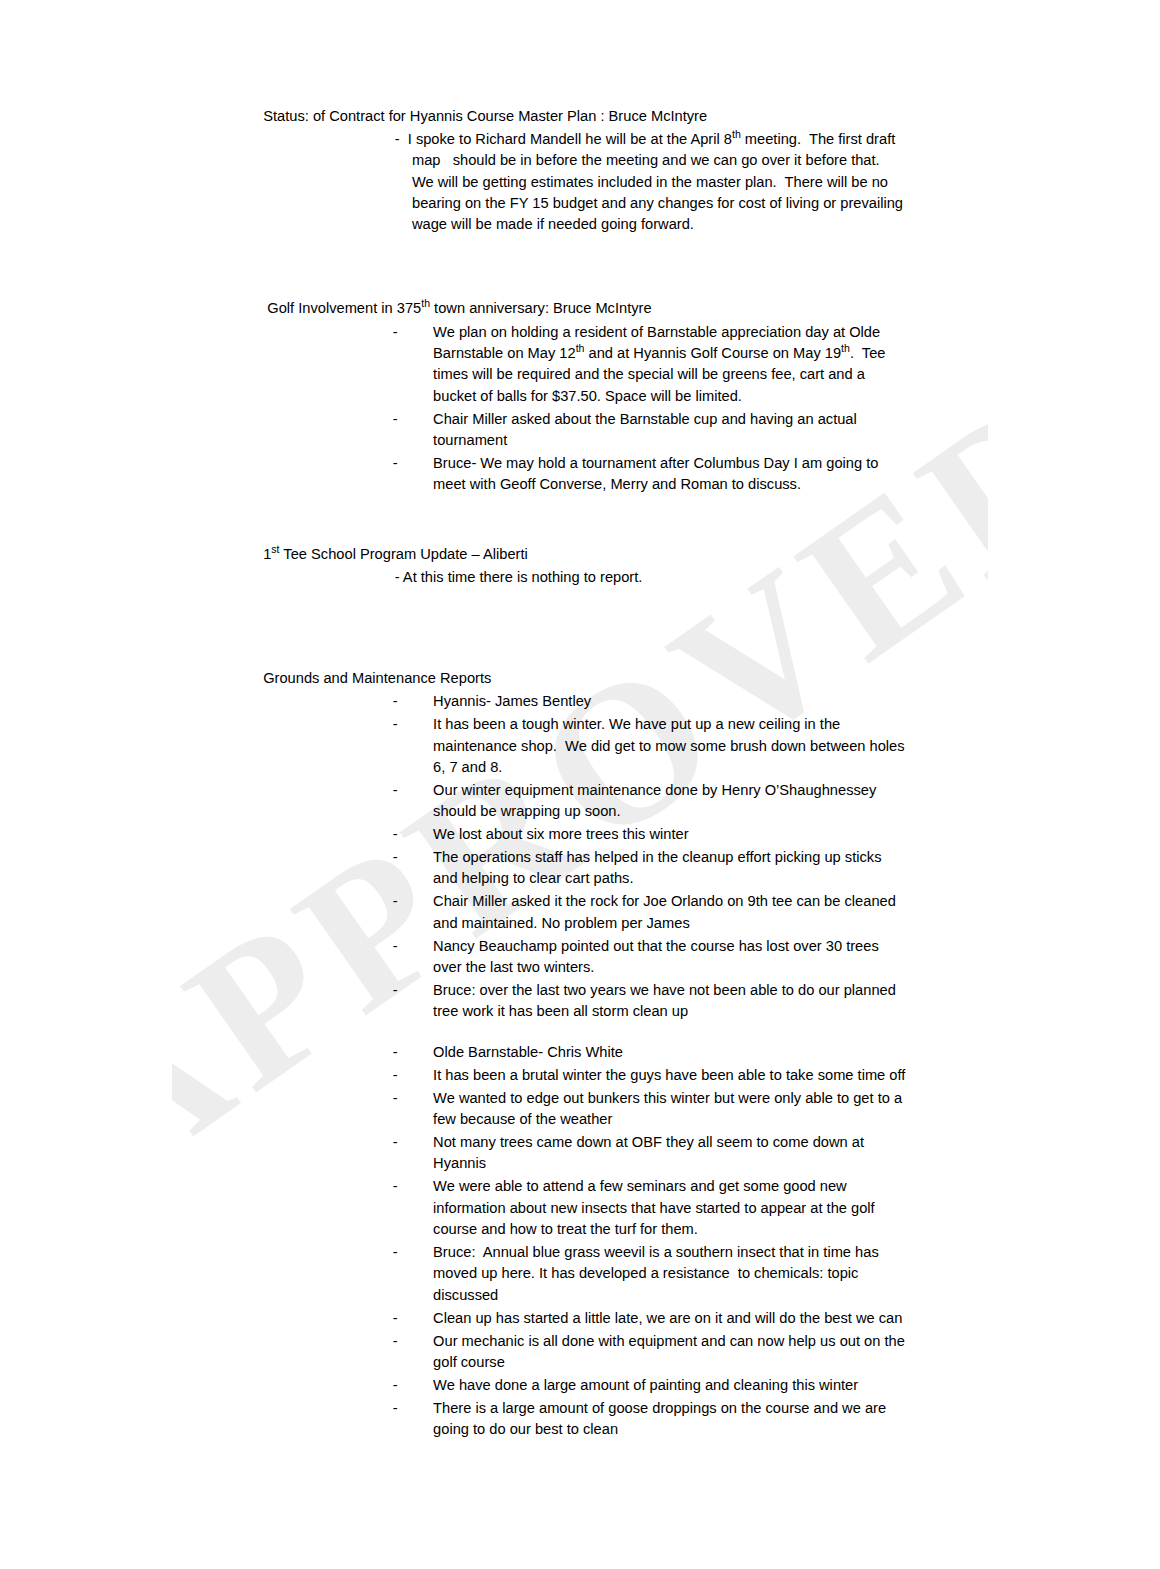APPROVED
Status: of Contract for Hyannis Course Master Plan : Bruce McIntyre
- I spoke to Richard Mandell he will be at the April 8th meeting. The first draft map should be in before the meeting and we can go over it before that. We will be getting estimates included in the master plan. There will be no bearing on the FY 15 budget and any changes for cost of living or prevailing wage will be made if needed going forward.
Golf Involvement in 375th town anniversary: Bruce McIntyre
We plan on holding a resident of Barnstable appreciation day at Olde Barnstable on May 12th and at Hyannis Golf Course on May 19th. Tee times will be required and the special will be greens fee, cart and a bucket of balls for $37.50. Space will be limited.
Chair Miller asked about the Barnstable cup and having an actual tournament
Bruce- We may hold a tournament after Columbus Day I am going to meet with Geoff Converse, Merry and Roman to discuss.
1st Tee School Program Update – Aliberti
- At this time there is nothing to report.
Grounds and Maintenance Reports
Hyannis- James Bentley
It has been a tough winter. We have put up a new ceiling in the maintenance shop. We did get to mow some brush down between holes 6, 7 and 8.
Our winter equipment maintenance done by Henry O’Shaughnessey should be wrapping up soon.
We lost about six more trees this winter
The operations staff has helped in the cleanup effort picking up sticks and helping to clear cart paths.
Chair Miller asked it the rock for Joe Orlando on 9th tee can be cleaned and maintained. No problem per James
Nancy Beauchamp pointed out that the course has lost over 30 trees over the last two winters.
Bruce: over the last two years we have not been able to do our planned tree work it has been all storm clean up
Olde Barnstable- Chris White
It has been a brutal winter the guys have been able to take some time off
We wanted to edge out bunkers this winter but were only able to get to a few because of the weather
Not many trees came down at OBF they all seem to come down at Hyannis
We were able to attend a few seminars and get some good new information about new insects that have started to appear at the golf course and how to treat the turf for them.
Bruce: Annual blue grass weevil is a southern insect that in time has moved up here. It has developed a resistance to chemicals: topic discussed
Clean up has started a little late, we are on it and will do the best we can
Our mechanic is all done with equipment and can now help us out on the golf course
We have done a large amount of painting and cleaning this winter
There is a large amount of goose droppings on the course and we are going to do our best to clean